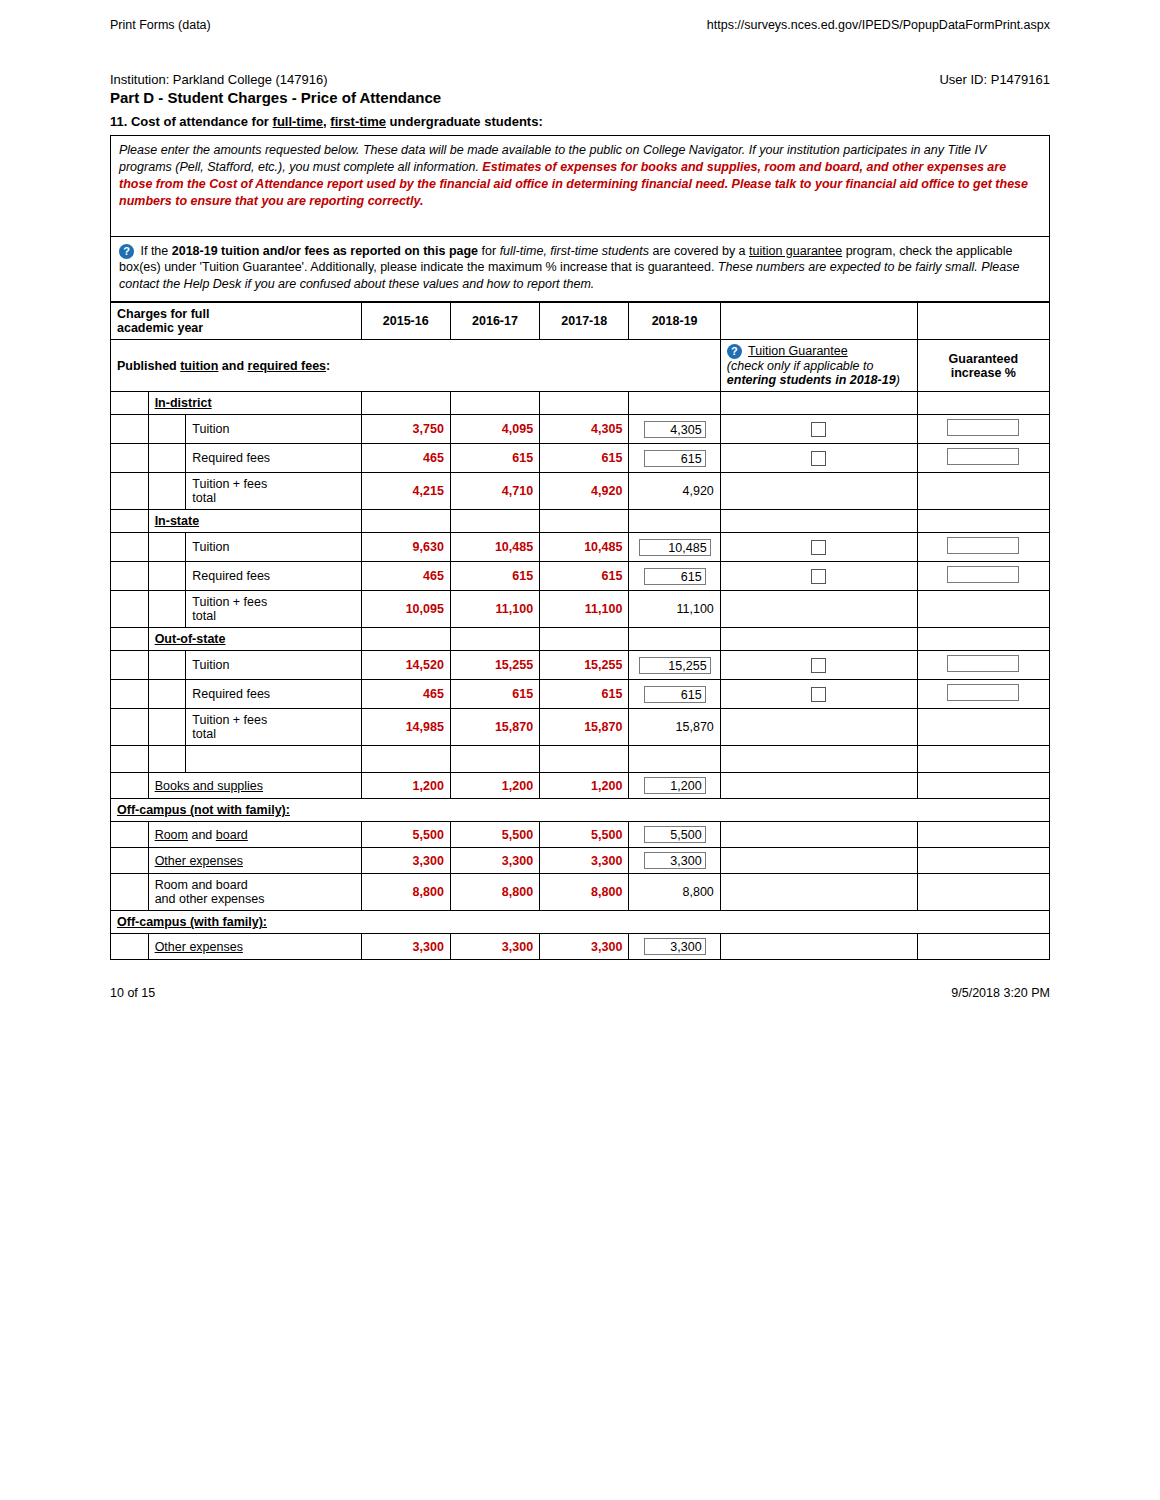Print Forms (data)
https://surveys.nces.ed.gov/IPEDS/PopupDataFormPrint.aspx
Institution: Parkland College (147916)
User ID: P1479161
Part D - Student Charges - Price of Attendance
11. Cost of attendance for full-time, first-time undergraduate students:
Please enter the amounts requested below. These data will be made available to the public on College Navigator. If your institution participates in any Title IV programs (Pell, Stafford, etc.), you must complete all information. Estimates of expenses for books and supplies, room and board, and other expenses are those from the Cost of Attendance report used by the financial aid office in determining financial need. Please talk to your financial aid office to get these numbers to ensure that you are reporting correctly.
? If the 2018-19 tuition and/or fees as reported on this page for full-time, first-time students are covered by a tuition guarantee program, check the applicable box(es) under 'Tuition Guarantee'. Additionally, please indicate the maximum % increase that is guaranteed. These numbers are expected to be fairly small. Please contact the Help Desk if you are confused about these values and how to report them.
| Charges for full academic year | 2015-16 | 2016-17 | 2017-18 | 2018-19 | | |
| Published tuition and required fees : | ? Tuition Guarantee (check only if applicable to entering students in 2018-19 ) | Guaranteed increase % |
| | In-district | | | | | | |
| | | Tuition | 3,750 | 4,095 | 4,305 | 4,305 | | |
| | | Required fees | 465 | 615 | 615 | 615 | | |
| | | Tuition + fees total | 4,215 | 4,710 | 4,920 | 4,920 | | |
| | In-state | | | | | | |
| | | Tuition | 9,630 | 10,485 | 10,485 | 10,485 | | |
| | | Required fees | 465 | 615 | 615 | 615 | | |
| | | Tuition + fees total | 10,095 | 11,100 | 11,100 | 11,100 | | |
| | Out-of-state | | | | | | |
| | | Tuition | 14,520 | 15,255 | 15,255 | 15,255 | | |
| | | Required fees | 465 | 615 | 615 | 615 | | |
| | | Tuition + fees total | 14,985 | 15,870 | 15,870 | 15,870 | | |
| | Books and supplies | 1,200 | 1,200 | 1,200 | 1,200 | | |
| Off-campus (not with family): |
| | Room and board | 5,500 | 5,500 | 5,500 | 5,500 | | |
| | Other expenses | 3,300 | 3,300 | 3,300 | 3,300 | | |
| | Room and board and other expenses | 8,800 | 8,800 | 8,800 | 8,800 | | |
| Off-campus (with family): |
| | Other expenses | 3,300 | 3,300 | 3,300 | 3,300 | | |
10 of 15
9/5/2018 3:20 PM